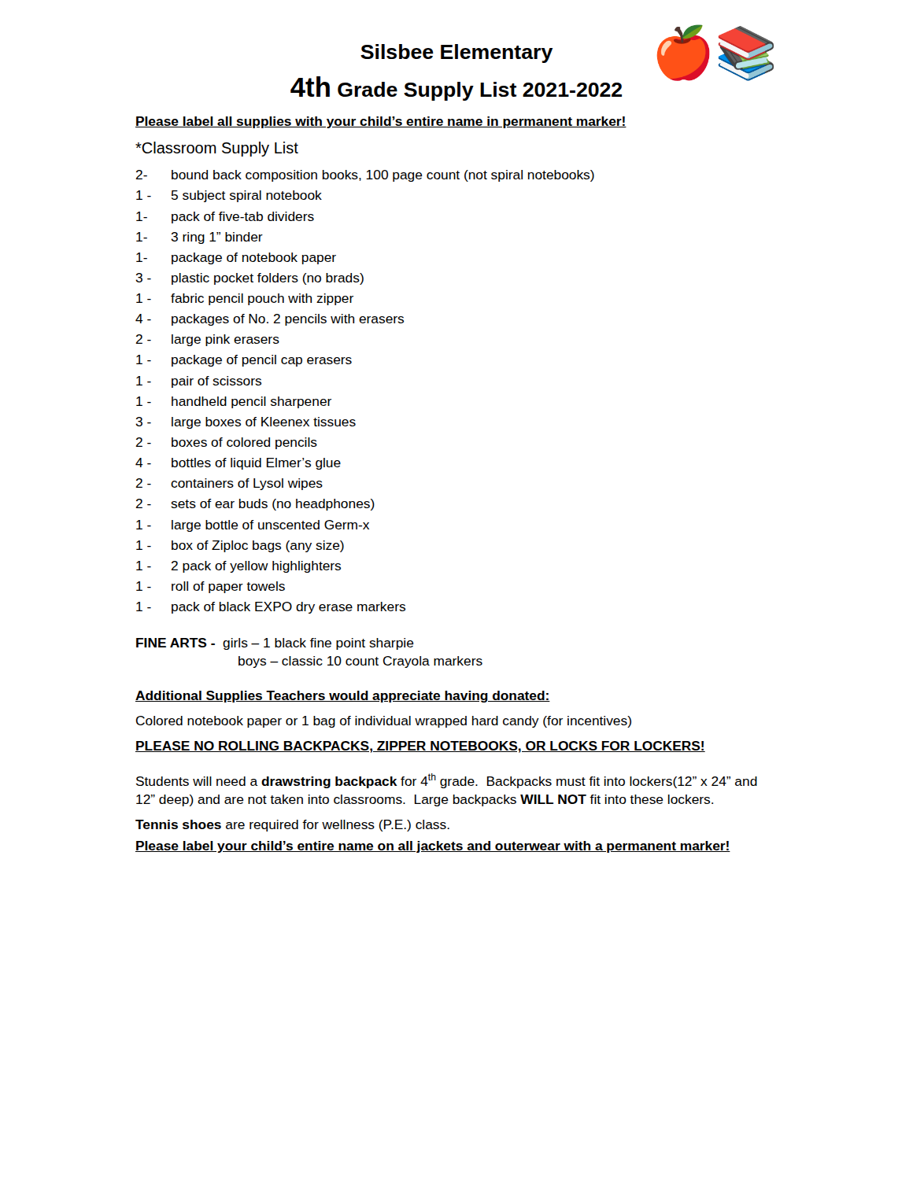🍎📚
Silsbee Elementary
4th Grade Supply List 2021-2022
Please label all supplies with your child’s entire name in permanent marker!
*Classroom Supply List
| 2- | bound back composition books, 100 page count (not spiral notebooks) |
| 1 - | 5 subject spiral notebook |
| 1- | pack of five-tab dividers |
| 1- | 3 ring 1” binder |
| 1- | package of notebook paper |
| 3 - | plastic pocket folders (no brads) |
| 1 - | fabric pencil pouch with zipper |
| 4 - | packages of No. 2 pencils with erasers |
| 2 - | large pink erasers |
| 1 - | package of pencil cap erasers |
| 1 - | pair of scissors |
| 1 - | handheld pencil sharpener |
| 3 - | large boxes of Kleenex tissues |
| 2 - | boxes of colored pencils |
| 4 - | bottles of liquid Elmer’s glue |
| 2 - | containers of Lysol wipes |
| 2 - | sets of ear buds (no headphones) |
| 1 - | large bottle of unscented Germ-x |
| 1 - | box of Ziploc bags (any size) |
| 1 - | 2 pack of yellow highlighters |
| 1 - | roll of paper towels |
| 1 - | pack of black EXPO dry erase markers |
FINE ARTS - girls – 1 black fine point sharpie boys – classic 10 count Crayola markers
Additional Supplies Teachers would appreciate having donated:
Colored notebook paper or 1 bag of individual wrapped hard candy (for incentives)
PLEASE NO ROLLING BACKPACKS, ZIPPER NOTEBOOKS, OR LOCKS FOR LOCKERS!
Students will need a drawstring backpack for 4th grade. Backpacks must fit into lockers(12” x 24” and 12” deep) and are not taken into classrooms. Large backpacks WILL NOT fit into these lockers.
Tennis shoes are required for wellness (P.E.) class.
Please label your child’s entire name on all jackets and outerwear with a permanent marker!